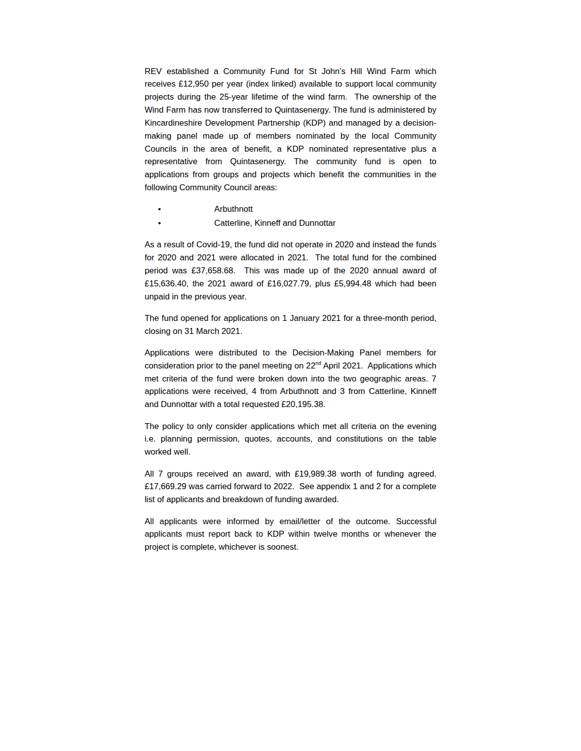REV established a Community Fund for St John’s Hill Wind Farm which receives £12,950 per year (index linked) available to support local community projects during the 25-year lifetime of the wind farm. The ownership of the Wind Farm has now transferred to Quintasenergy. The fund is administered by Kincardineshire Development Partnership (KDP) and managed by a decision-making panel made up of members nominated by the local Community Councils in the area of benefit, a KDP nominated representative plus a representative from Quintasenergy. The community fund is open to applications from groups and projects which benefit the communities in the following Community Council areas:
Arbuthnott
Catterline, Kinneff and Dunnottar
As a result of Covid-19, the fund did not operate in 2020 and instead the funds for 2020 and 2021 were allocated in 2021. The total fund for the combined period was £37,658.68. This was made up of the 2020 annual award of £15,636.40, the 2021 award of £16,027.79, plus £5,994.48 which had been unpaid in the previous year.
The fund opened for applications on 1 January 2021 for a three-month period, closing on 31 March 2021.
Applications were distributed to the Decision-Making Panel members for consideration prior to the panel meeting on 22nd April 2021. Applications which met criteria of the fund were broken down into the two geographic areas. 7 applications were received, 4 from Arbuthnott and 3 from Catterline, Kinneff and Dunnottar with a total requested £20,195.38.
The policy to only consider applications which met all criteria on the evening i.e. planning permission, quotes, accounts, and constitutions on the table worked well.
All 7 groups received an award, with £19,989.38 worth of funding agreed. £17,669.29 was carried forward to 2022. See appendix 1 and 2 for a complete list of applicants and breakdown of funding awarded.
All applicants were informed by email/letter of the outcome. Successful applicants must report back to KDP within twelve months or whenever the project is complete, whichever is soonest.